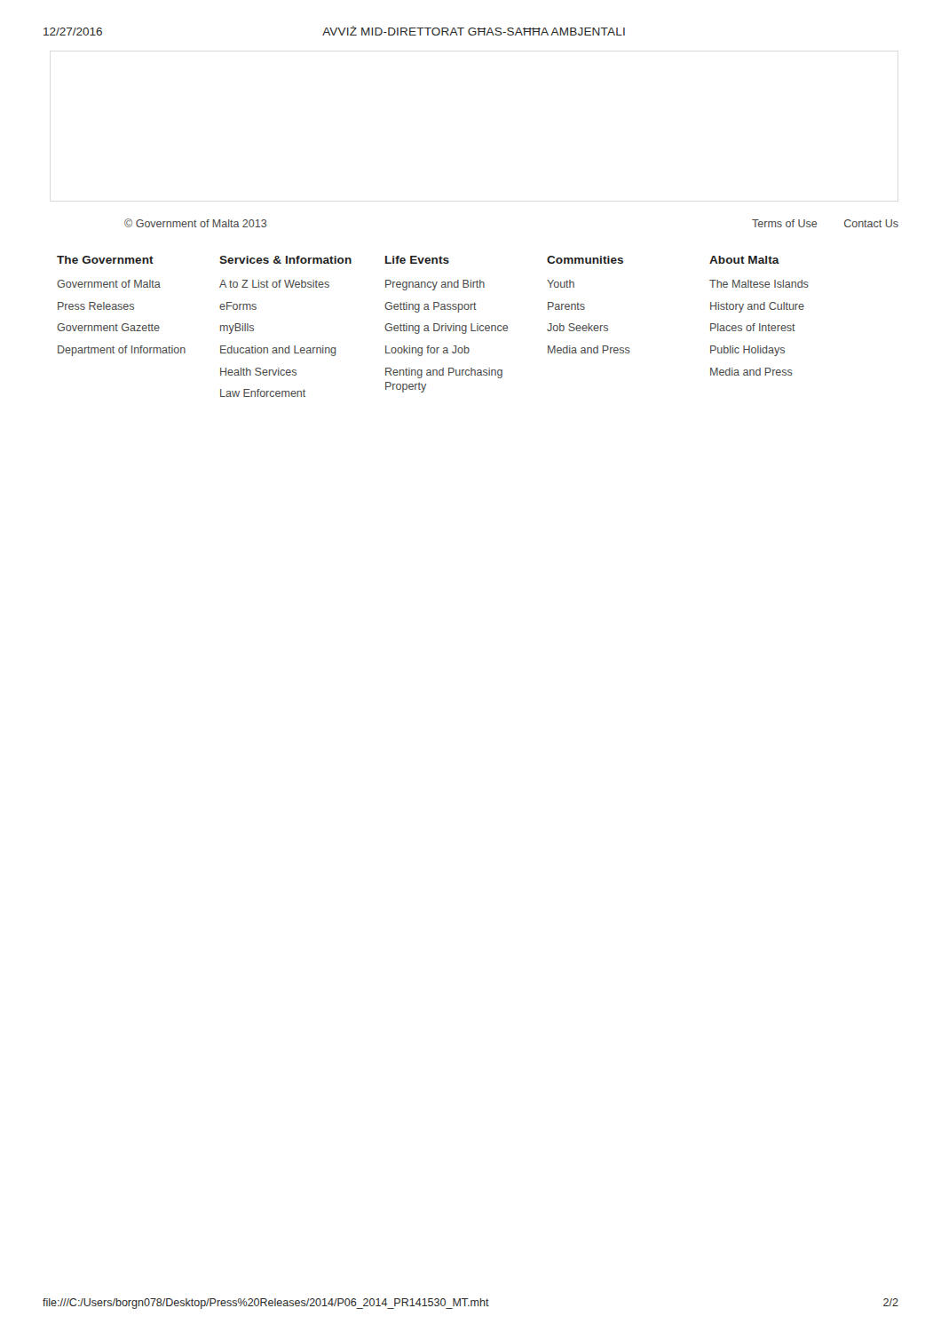12/27/2016
AVVIŻ MID-DIRETTORAT GĦAS-SAĦĦA AMBJENTALI
© Government of Malta 2013
Terms of Use Contact Us
The Government
Government of Malta
Press Releases
Government Gazette
Department of Information
Services & Information
A to Z List of Websites
eForms
myBills
Education and Learning
Health Services
Law Enforcement
Life Events
Pregnancy and Birth
Getting a Passport
Getting a Driving Licence
Looking for a Job
Renting and Purchasing Property
Communities
Youth
Parents
Job Seekers
Media and Press
About Malta
The Maltese Islands
History and Culture
Places of Interest
Public Holidays
Media and Press
file:///C:/Users/borgn078/Desktop/Press%20Releases/2014/P06_2014_PR141530_MT.mht
2/2